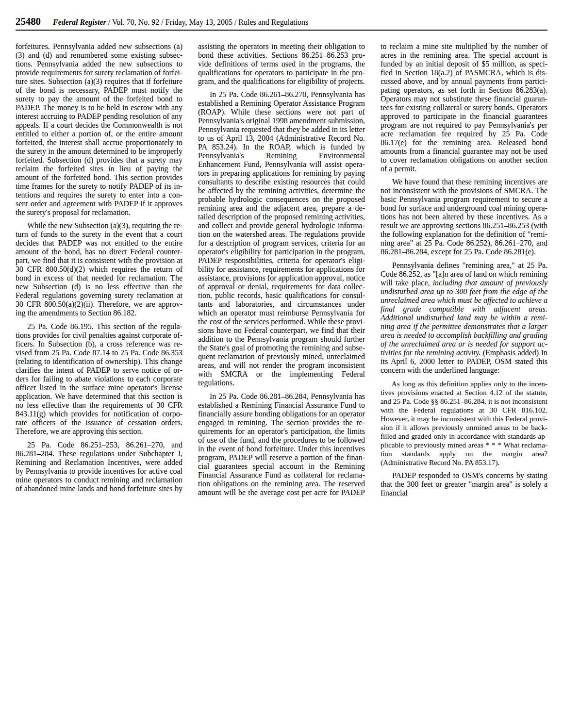25480 Federal Register / Vol. 70, No. 92 / Friday, May 13, 2005 / Rules and Regulations
forfeitures. Pennsylvania added new subsections (a)(3) and (d) and renumbered some existing subsections. Pennsylvania added the new subsections to provide requirements for surety reclamation of forfeiture sites. Subsection (a)(3) requires that if forfeiture of the bond is necessary, PADEP must notify the surety to pay the amount of the forfeited bond to PADEP. The money is to be held in escrow with any interest accruing to PADEP pending resolution of any appeals. If a court decides the Commonwealth is not entitled to either a portion of, or the entire amount forfeited, the interest shall accrue proportionately to the surety in the amount determined to be improperly forfeited. Subsection (d) provides that a surety may reclaim the forfeited sites in lieu of paying the amount of the forfeited bond. This section provides time frames for the surety to notify PADEP of its intentions and requires the surety to enter into a consent order and agreement with PADEP if it approves the surety's proposal for reclamation.
While the new Subsection (a)(3), requiring the return of funds to the surety in the event that a court decides that PADEP was not entitled to the entire amount of the bond, has no direct Federal counterpart, we find that it is consistent with the provision at 30 CFR 800.50(d)(2) which requires the return of bond in excess of that needed for reclamation. The new Subsection (d) is no less effective than the Federal regulations governing surety reclamation at 30 CFR 800.50(a)(2)(ii). Therefore, we are approving the amendments to Section 86.182.
25 Pa. Code 86.195. This section of the regulations provides for civil penalties against corporate officers. In Subsection (b), a cross reference was revised from 25 Pa. Code 87.14 to 25 Pa. Code 86.353 (relating to identification of ownership). This change clarifies the intent of PADEP to serve notice of orders for failing to abate violations to each corporate officer listed in the surface mine operator's license application. We have determined that this section is no less effective than the requirements of 30 CFR 843.11(g) which provides for notification of corporate officers of the issuance of cessation orders. Therefore, we are approving this section.
25 Pa. Code 86.251–253, 86.261–270, and 86.281–284. These regulations under Subchapter J, Remining and Reclamation Incentives, were added by Pennsylvania to provide incentives for active coal mine operators to conduct remining and reclamation of abandoned mine lands and bond forfeiture sites by assisting the operators in meeting their obligation to bond these activities. Sections 86.251–86.253 provide definitions of terms used in the programs, the qualifications for operators to participate in the program, and the qualifications for eligibility of projects.
In 25 Pa. Code 86.261–86.270, Pennsylvania has established a Remining Operator Assistance Program (ROAP). While these sections were not part of Pennsylvania's original 1998 amendment submission, Pennsylvania requested that they be added in its letter to us of April 13, 2004 (Administrative Record No. PA 853.24). In the ROAP, which is funded by Pennsylvania's Remining Environmental Enhancement Fund, Pennsylvania will assist operators in preparing applications for remining by paying consultants to describe existing resources that could be affected by the remining activities, determine the probable hydrologic consequences on the proposed remining area and the adjacent area, prepare a detailed description of the proposed remining activities, and collect and provide general hydrologic information on the watershed areas. The regulations provide for a description of program services, criteria for an operator's eligibility for participation in the program, PADEP responsibilities, criteria for operator's eligibility for assistance, requirements for applications for assistance, provisions for application approval, notice of approval or denial, requirements for data collection, public records, basic qualifications for consultants and laboratories, and circumstances under which an operator must reimburse Pennsylvania for the cost of the services performed. While these provisions have no Federal counterpart, we find that their addition to the Pennsylvania program should further the State's goal of promoting the remining and subsequent reclamation of previously mined, unreclaimed areas, and will not render the program inconsistent with SMCRA or the implementing Federal regulations.
In 25 Pa. Code 86.281–86.284, Pennsylvania has established a Remining Financial Assurance Fund to financially assure bonding obligations for an operator engaged in remining. The section provides the requirements for an operator's participation, the limits of use of the fund, and the procedures to be followed in the event of bond forfeiture. Under this incentives program, PADEP will reserve a portion of the financial guarantees special account in the Remining Financial Assurance Fund as collateral for reclamation obligations on the remining area. The reserved amount will be the average cost per acre for PADEP to reclaim a mine site multiplied by the number of acres in the remining area. The special account is funded by an initial deposit of $5 million, as specified in Section 18(a.2) of PASMCRA, which is discussed above, and by annual payments from participating operators, as set forth in Section 86.283(a). Operators may not substitute these financial guarantees for existing collateral or surety bonds. Operators approved to participate in the financial guarantees program are not required to pay Pennsylvania's per acre reclamation fee required by 25 Pa. Code 86.17(e) for the remining area. Released bond amounts from a financial guarantee may not be used to cover reclamation obligations on another section of a permit.
We have found that these remining incentives are not inconsistent with the provisions of SMCRA. The basic Pennsylvania program requirement to secure a bond for surface and underground coal mining operations has not been altered by these incentives. As a result we are approving sections 86.251–86.253 (with the following explanation for the definition of "remining area" at 25 Pa. Code 86.252), 86.261–270, and 86.281–86.284, except for 25 Pa. Code 86.281(e).
Pennsylvania defines "remining area," at 25 Pa. Code 86.252, as "[a]n area of land on which remining will take place, including that amount of previously undisturbed area up to 300 feet from the edge of the unreclaimed area which must be affected to achieve a final grade compatible with adjacent areas. Additional undisturbed land may be within a remining area if the permittee demonstrates that a larger area is needed to accomplish backfilling and grading of the unreclaimed area or is needed for support activities for the remining activity. (Emphasis added) In its April 6, 2000 letter to PADEP, OSM stated this concern with the underlined language:
As long as this definition applies only to the incentives provisions enacted at Section 4.12 of the statute, and 25 Pa. Code §§ 86.251–86.284, it is not inconsistent with the Federal regulations at 30 CFR 816.102. However, it may be inconsistent with this Federal provision if it allows previously unmined areas to be backfilled and graded only in accordance with standards applicable to previously mined areas * * * What reclamation standards apply on the margin area? (Administrative Record No. PA 853.17).
PADEP responded to OSM's concerns by stating that the 300 feet or greater "margin area" is solely a financial